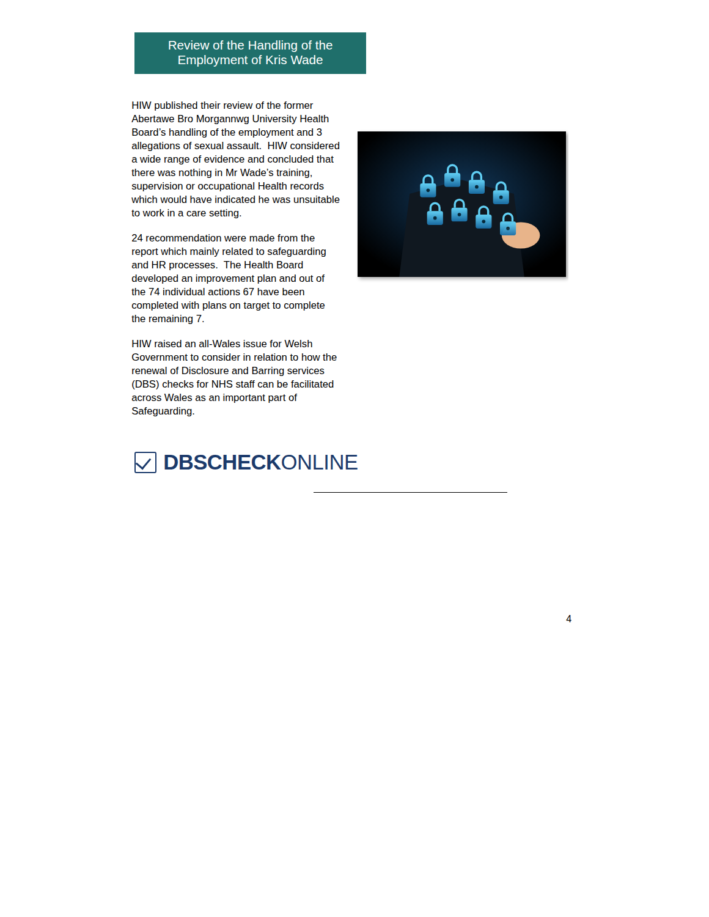Review of the Handling of the
Employment of Kris Wade
HIW published their review of the former Abertawe Bro Morgannwg University Health Board’s handling of the employment and 3 allegations of sexual assault. HIW considered a wide range of evidence and concluded that there was nothing in Mr Wade’s training, supervision or occupational Health records which would have indicated he was unsuitable to work in a care setting.
24 recommendation were made from the report which mainly related to safeguarding and HR processes. The Health Board developed an improvement plan and out of the 74 individual actions 67 have been completed with plans on target to complete the remaining 7.
HIW raised an all-Wales issue for Welsh Government to consider in relation to how the renewal of Disclosure and Barring services (DBS) checks for NHS staff can be facilitated across Wales as an important part of Safeguarding.
DBSCHECKONLINE
4